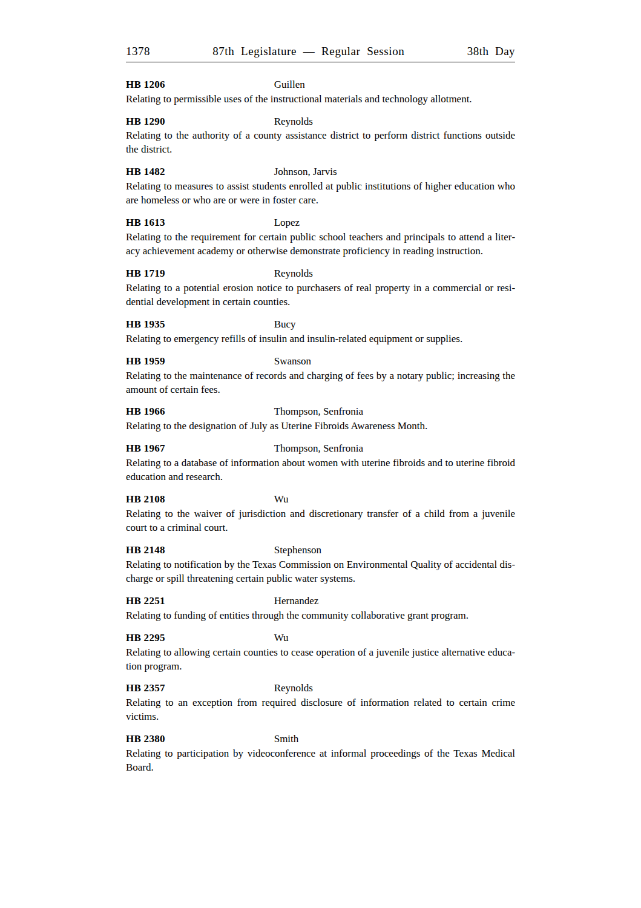1378
87th Legislature — Regular Session
38th Day
HB 1206 Guillen
Relating to permissible uses of the instructional materials and technology allotment.
HB 1290 Reynolds
Relating to the authority of a county assistance district to perform district functions outside the district.
HB 1482 Johnson, Jarvis
Relating to measures to assist students enrolled at public institutions of higher education who are homeless or who are or were in foster care.
HB 1613 Lopez
Relating to the requirement for certain public school teachers and principals to attend a literacy achievement academy or otherwise demonstrate proficiency in reading instruction.
HB 1719 Reynolds
Relating to a potential erosion notice to purchasers of real property in a commercial or residential development in certain counties.
HB 1935 Bucy
Relating to emergency refills of insulin and insulin-related equipment or supplies.
HB 1959 Swanson
Relating to the maintenance of records and charging of fees by a notary public; increasing the amount of certain fees.
HB 1966 Thompson, Senfronia
Relating to the designation of July as Uterine Fibroids Awareness Month.
HB 1967 Thompson, Senfronia
Relating to a database of information about women with uterine fibroids and to uterine fibroid education and research.
HB 2108 Wu
Relating to the waiver of jurisdiction and discretionary transfer of a child from a juvenile court to a criminal court.
HB 2148 Stephenson
Relating to notification by the Texas Commission on Environmental Quality of accidental discharge or spill threatening certain public water systems.
HB 2251 Hernandez
Relating to funding of entities through the community collaborative grant program.
HB 2295 Wu
Relating to allowing certain counties to cease operation of a juvenile justice alternative education program.
HB 2357 Reynolds
Relating to an exception from required disclosure of information related to certain crime victims.
HB 2380 Smith
Relating to participation by videoconference at informal proceedings of the Texas Medical Board.